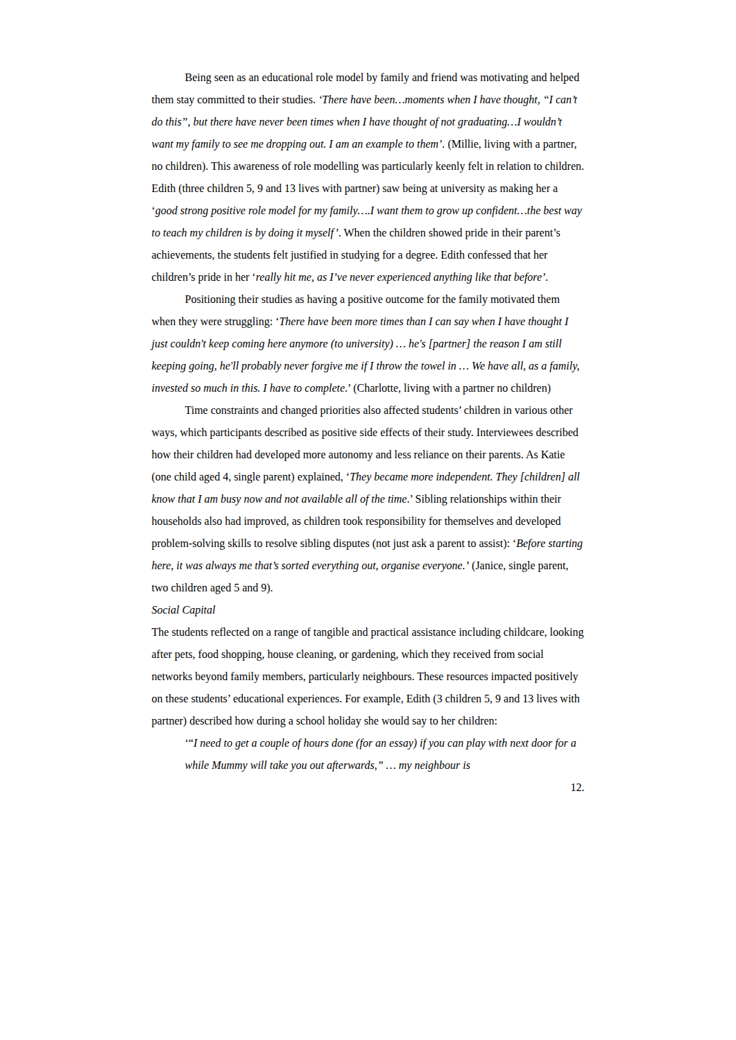Being seen as an educational role model by family and friend was motivating and helped them stay committed to their studies. ‘There have been…moments when I have thought, “I can’t do this”, but there have never been times when I have thought of not graduating…I wouldn’t want my family to see me dropping out. I am an example to them’. (Millie, living with a partner, no children). This awareness of role modelling was particularly keenly felt in relation to children. Edith (three children 5, 9 and 13 lives with partner) saw being at university as making her a ‘good strong positive role model for my family….I want them to grow up confident…the best way to teach my children is by doing it myself’. When the children showed pride in their parent’s achievements, the students felt justified in studying for a degree. Edith confessed that her children’s pride in her ‘really hit me, as I’ve never experienced anything like that before’.
Positioning their studies as having a positive outcome for the family motivated them when they were struggling: ‘There have been more times than I can say when I have thought I just couldn't keep coming here anymore (to university) … he's [partner] the reason I am still keeping going, he'll probably never forgive me if I throw the towel in … We have all, as a family, invested so much in this. I have to complete.’ (Charlotte, living with a partner no children)
Time constraints and changed priorities also affected students’ children in various other ways, which participants described as positive side effects of their study. Interviewees described how their children had developed more autonomy and less reliance on their parents. As Katie (one child aged 4, single parent) explained, ‘They became more independent. They [children] all know that I am busy now and not available all of the time.’ Sibling relationships within their households also had improved, as children took responsibility for themselves and developed problem-solving skills to resolve sibling disputes (not just ask a parent to assist): ‘Before starting here, it was always me that’s sorted everything out, organise everyone.’ (Janice, single parent, two children aged 5 and 9).
Social Capital
The students reflected on a range of tangible and practical assistance including childcare, looking after pets, food shopping, house cleaning, or gardening, which they received from social networks beyond family members, particularly neighbours. These resources impacted positively on these students’ educational experiences. For example, Edith (3 children 5, 9 and 13 lives with partner) described how during a school holiday she would say to her children:
‘“I need to get a couple of hours done (for an essay) if you can play with next door for a while Mummy will take you out afterwards,” … my neighbour is
12.